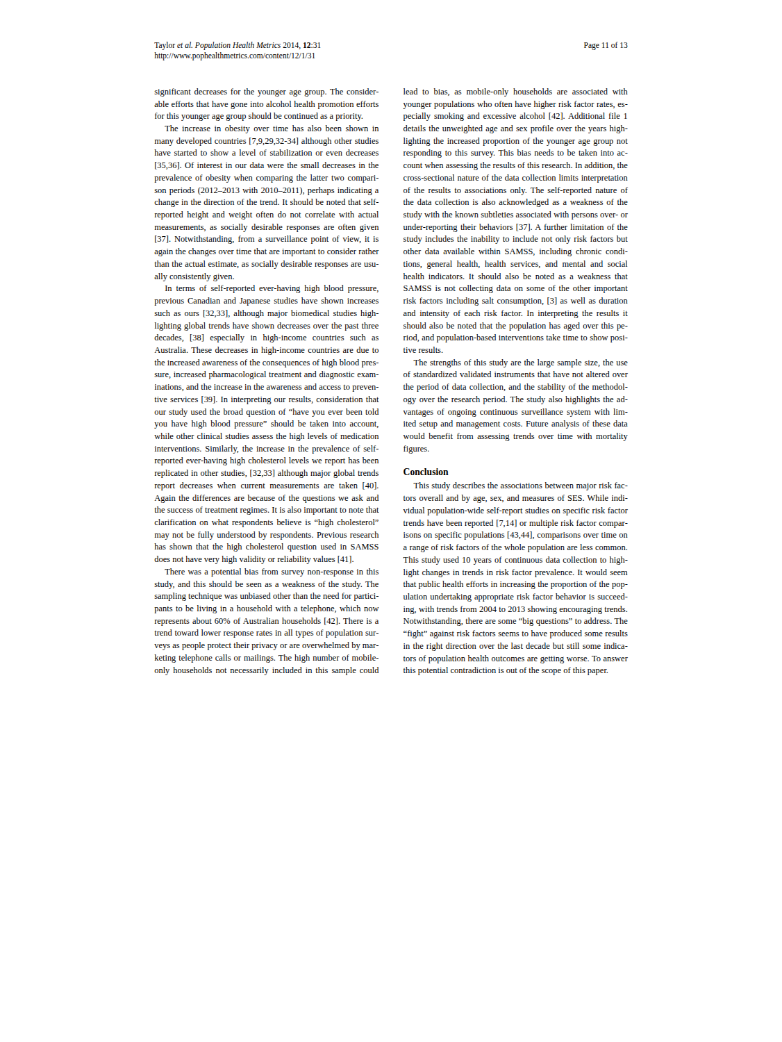Taylor et al. Population Health Metrics 2014, 12:31
http://www.pophealthmetrics.com/content/12/1/31
Page 11 of 13
significant decreases for the younger age group. The considerable efforts that have gone into alcohol health promotion efforts for this younger age group should be continued as a priority.
The increase in obesity over time has also been shown in many developed countries [7,9,29,32-34] although other studies have started to show a level of stabilization or even decreases [35,36]. Of interest in our data were the small decreases in the prevalence of obesity when comparing the latter two comparison periods (2012–2013 with 2010–2011), perhaps indicating a change in the direction of the trend. It should be noted that self-reported height and weight often do not correlate with actual measurements, as socially desirable responses are often given [37]. Notwithstanding, from a surveillance point of view, it is again the changes over time that are important to consider rather than the actual estimate, as socially desirable responses are usually consistently given.
In terms of self-reported ever-having high blood pressure, previous Canadian and Japanese studies have shown increases such as ours [32,33], although major biomedical studies highlighting global trends have shown decreases over the past three decades, [38] especially in high-income countries such as Australia. These decreases in high-income countries are due to the increased awareness of the consequences of high blood pressure, increased pharmacological treatment and diagnostic examinations, and the increase in the awareness and access to preventive services [39]. In interpreting our results, consideration that our study used the broad question of “have you ever been told you have high blood pressure” should be taken into account, while other clinical studies assess the high levels of medication interventions. Similarly, the increase in the prevalence of self-reported ever-having high cholesterol levels we report has been replicated in other studies, [32,33] although major global trends report decreases when current measurements are taken [40]. Again the differences are because of the questions we ask and the success of treatment regimes. It is also important to note that clarification on what respondents believe is “high cholesterol” may not be fully understood by respondents. Previous research has shown that the high cholesterol question used in SAMSS does not have very high validity or reliability values [41].
There was a potential bias from survey non-response in this study, and this should be seen as a weakness of the study. The sampling technique was unbiased other than the need for participants to be living in a household with a telephone, which now represents about 60% of Australian households [42]. There is a trend toward lower response rates in all types of population surveys as people protect their privacy or are overwhelmed by marketing telephone calls or mailings. The high number of mobile-only households not necessarily included in this sample could lead to bias, as mobile-only households are associated with younger populations who often have higher risk factor rates, especially smoking and excessive alcohol [42]. Additional file 1 details the unweighted age and sex profile over the years highlighting the increased proportion of the younger age group not responding to this survey. This bias needs to be taken into account when assessing the results of this research. In addition, the cross-sectional nature of the data collection limits interpretation of the results to associations only. The self-reported nature of the data collection is also acknowledged as a weakness of the study with the known subtleties associated with persons over- or under-reporting their behaviors [37]. A further limitation of the study includes the inability to include not only risk factors but other data available within SAMSS, including chronic conditions, general health, health services, and mental and social health indicators. It should also be noted as a weakness that SAMSS is not collecting data on some of the other important risk factors including salt consumption, [3] as well as duration and intensity of each risk factor. In interpreting the results it should also be noted that the population has aged over this period, and population-based interventions take time to show positive results.
The strengths of this study are the large sample size, the use of standardized validated instruments that have not altered over the period of data collection, and the stability of the methodology over the research period. The study also highlights the advantages of ongoing continuous surveillance system with limited setup and management costs. Future analysis of these data would benefit from assessing trends over time with mortality figures.
Conclusion
This study describes the associations between major risk factors overall and by age, sex, and measures of SES. While individual population-wide self-report studies on specific risk factor trends have been reported [7,14] or multiple risk factor comparisons on specific populations [43,44], comparisons over time on a range of risk factors of the whole population are less common. This study used 10 years of continuous data collection to highlight changes in trends in risk factor prevalence. It would seem that public health efforts in increasing the proportion of the population undertaking appropriate risk factor behavior is succeeding, with trends from 2004 to 2013 showing encouraging trends. Notwithstanding, there are some “big questions” to address. The “fight” against risk factors seems to have produced some results in the right direction over the last decade but still some indicators of population health outcomes are getting worse. To answer this potential contradiction is out of the scope of this paper.